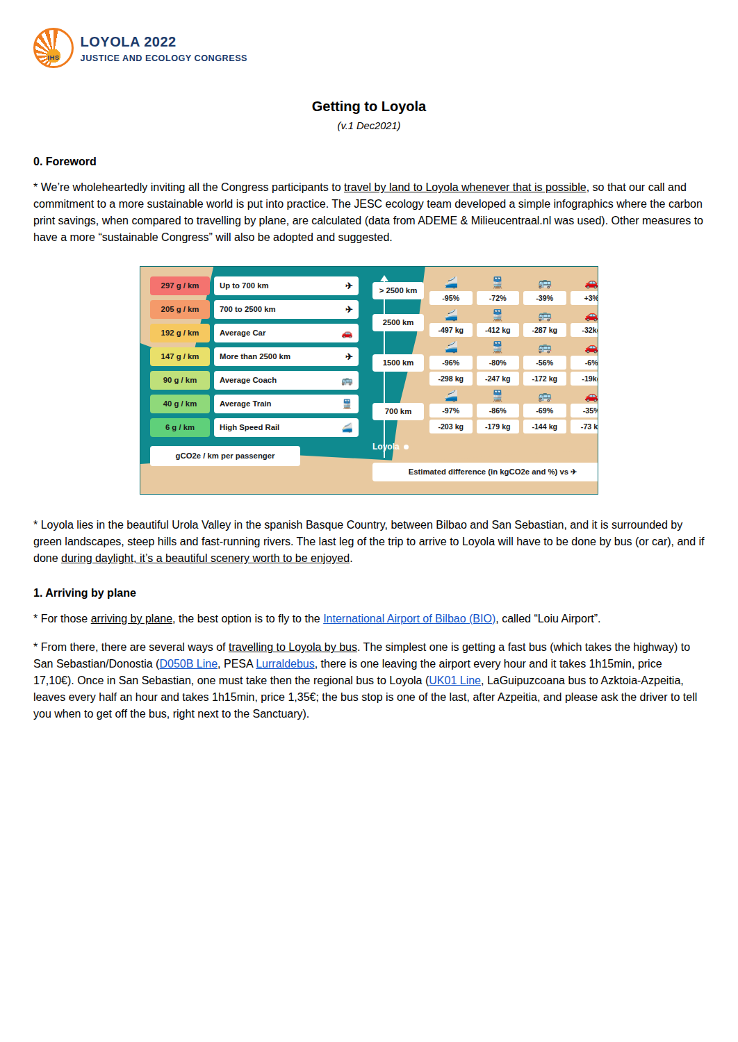LOYOLA 2022
JUSTICE AND ECOLOGY CONGRESS
Getting to Loyola
(v.1 Dec2021)
0. Foreword
* We’re wholeheartedly inviting all the Congress participants to travel by land to Loyola whenever that is possible, so that our call and commitment to a more sustainable world is put into practice. The JESC ecology team developed a simple infographics where the carbon print savings, when compared to travelling by plane, are calculated (data from ADEME & Milieucentraal.nl was used). Other measures to have a more “sustainable Congress” will also be adopted and suggested.
297 g / km
Up to 700 km✈
205 g / km
700 to 2500 km✈
192 g / km
Average Car🚗
147 g / km
More than 2500 km✈
90 g / km
Average Coach🚌
40 g / km
Average Train🚆
6 g / km
High Speed Rail🚄
gCO2e / km per passenger
> 2500 km
🚄
-95%
🚆
-72%
🚌
-39%
🚗
+3%
2500 km
🚄
-497 kg
🚆
-412 kg
🚌
-287 kg
🚗
-32kg
1500 km
🚄
-96%
-298 kg
🚆
-80%
-247 kg
🚌
-56%
-172 kg
🚗
-6%
-19kg
700 km
🚄
-97%
-203 kg
🚆
-86%
-179 kg
🚌
-69%
-144 kg
🚗
-35%
-73 kg
Loyola
Estimated difference (in kgCO2e and %) vs ✈
* Loyola lies in the beautiful Urola Valley in the spanish Basque Country, between Bilbao and San Sebastian, and it is surrounded by green landscapes, steep hills and fast-running rivers. The last leg of the trip to arrive to Loyola will have to be done by bus (or car), and if done during daylight, it’s a beautiful scenery worth to be enjoyed.
1. Arriving by plane
* For those arriving by plane, the best option is to fly to the International Airport of Bilbao (BIO), called “Loiu Airport”.
* From there, there are several ways of travelling to Loyola by bus. The simplest one is getting a fast bus (which takes the highway) to San Sebastian/Donostia (D050B Line, PESA Lurraldebus, there is one leaving the airport every hour and it takes 1h15min, price 17,10€). Once in San Sebastian, one must take then the regional bus to Loyola (UK01 Line, LaGuipuzcoana bus to Azktoia-Azpeitia, leaves every half an hour and takes 1h15min, price 1,35€; the bus stop is one of the last, after Azpeitia, and please ask the driver to tell you when to get off the bus, right next to the Sanctuary).